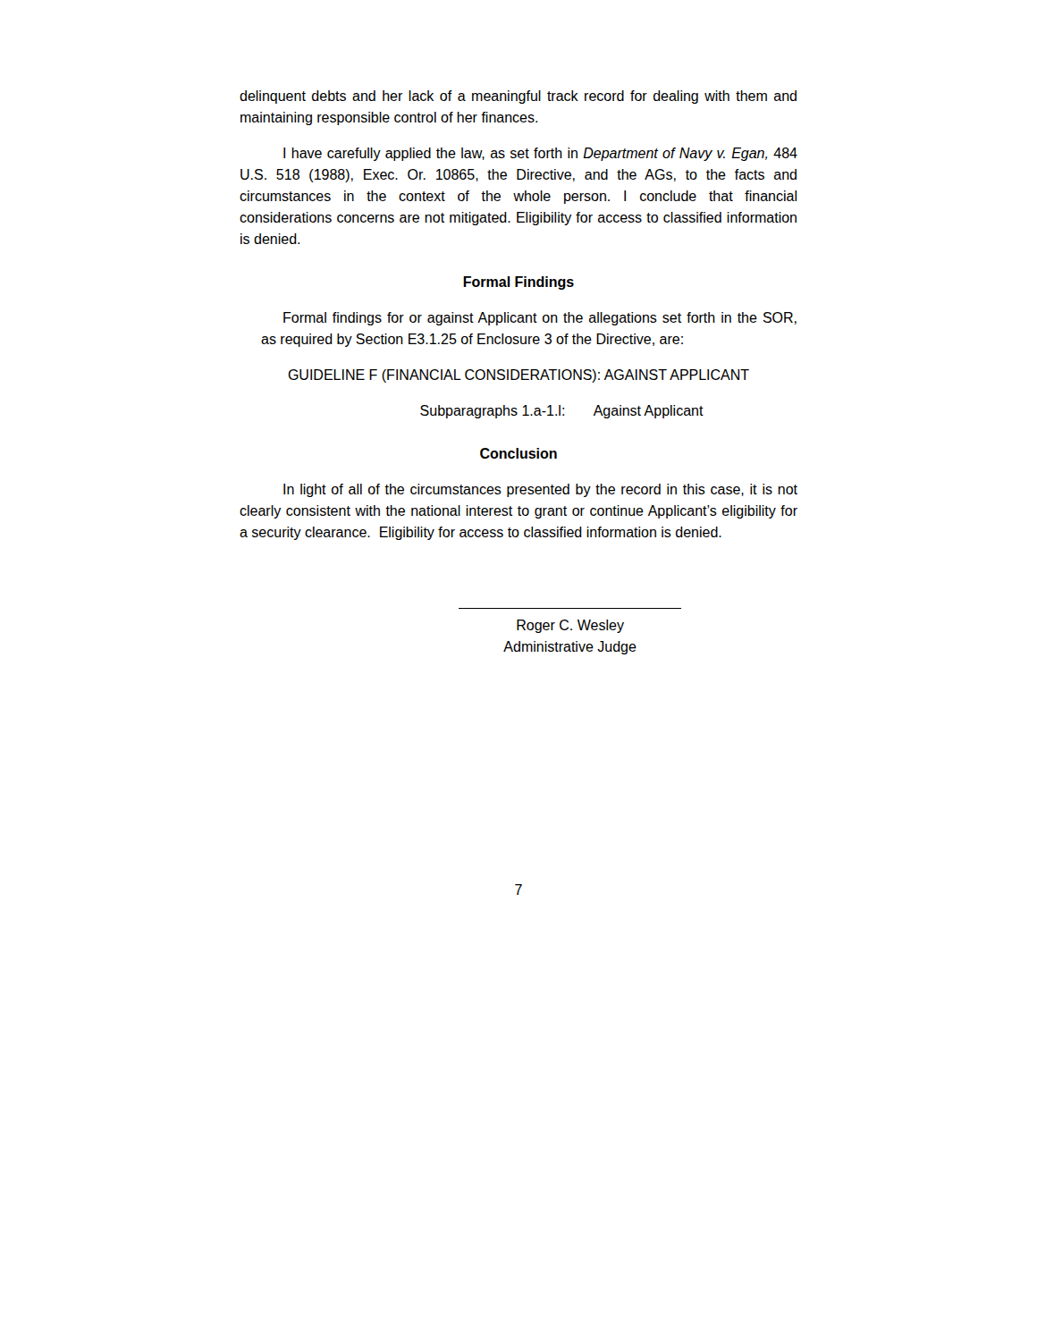delinquent debts and her lack of a meaningful track record for dealing with them and maintaining responsible control of her finances.
I have carefully applied the law, as set forth in Department of Navy v. Egan, 484 U.S. 518 (1988), Exec. Or. 10865, the Directive, and the AGs, to the facts and circumstances in the context of the whole person. I conclude that financial considerations concerns are not mitigated. Eligibility for access to classified information is denied.
Formal Findings
Formal findings for or against Applicant on the allegations set forth in the SOR, as required by Section E3.1.25 of Enclosure 3 of the Directive, are:
GUIDELINE F (FINANCIAL CONSIDERATIONS): AGAINST APPLICANT
Subparagraphs 1.a-1.l: Against Applicant
Conclusion
In light of all of the circumstances presented by the record in this case, it is not clearly consistent with the national interest to grant or continue Applicant’s eligibility for a security clearance. Eligibility for access to classified information is denied.
Roger C. Wesley
Administrative Judge
7